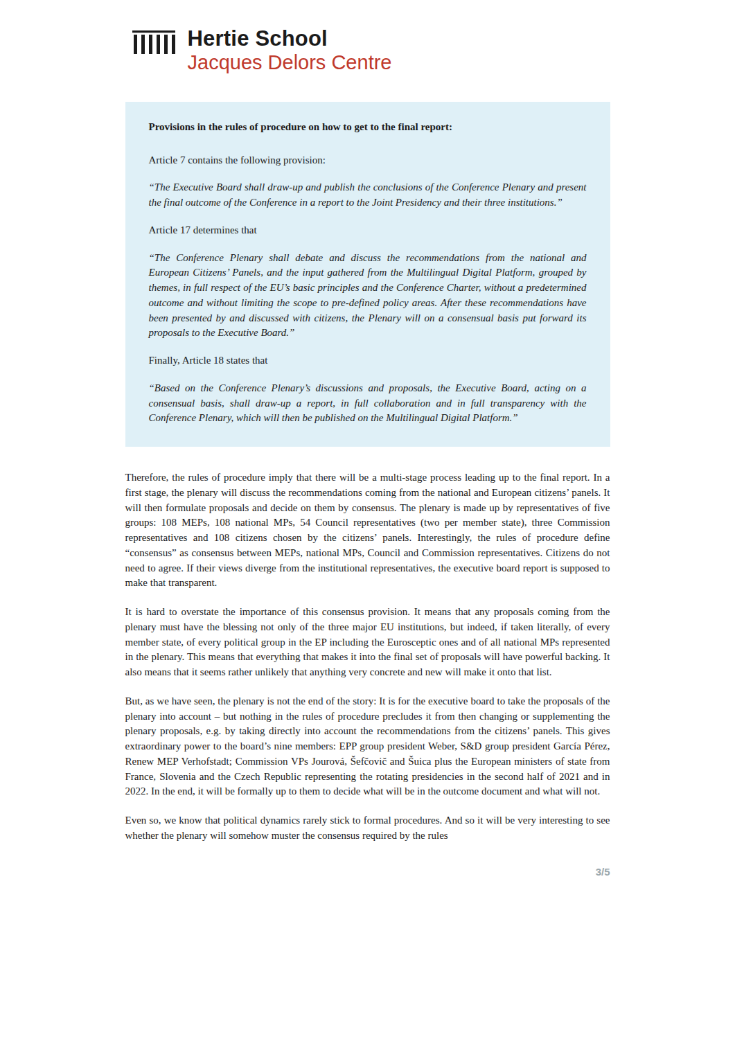Hertie School
Jacques Delors Centre
Provisions in the rules of procedure on how to get to the final report:
Article 7 contains the following provision:
“The Executive Board shall draw-up and publish the conclusions of the Conference Plenary and present the final outcome of the Conference in a report to the Joint Presidency and their three institutions.”
Article 17 determines that
“The Conference Plenary shall debate and discuss the recommendations from the national and European Citizens’ Panels, and the input gathered from the Multilingual Digital Platform, grouped by themes, in full respect of the EU’s basic principles and the Conference Charter, without a predetermined outcome and without limiting the scope to pre-defined policy areas. After these recommendations have been presented by and discussed with citizens, the Plenary will on a consensual basis put forward its proposals to the Executive Board.”
Finally, Article 18 states that
“Based on the Conference Plenary’s discussions and proposals, the Executive Board, acting on a consensual basis, shall draw-up a report, in full collaboration and in full transparency with the Conference Plenary, which will then be published on the Multilingual Digital Platform.”
Therefore, the rules of procedure imply that there will be a multi-stage process leading up to the final report. In a first stage, the plenary will discuss the recommendations coming from the national and European citizens’ panels. It will then formulate proposals and decide on them by consensus. The plenary is made up by representatives of five groups: 108 MEPs, 108 national MPs, 54 Council representatives (two per member state), three Commission representatives and 108 citizens chosen by the citizens’ panels. Interestingly, the rules of procedure define “consensus” as consensus between MEPs, national MPs, Council and Commission representatives. Citizens do not need to agree. If their views diverge from the institutional representatives, the executive board report is supposed to make that transparent.
It is hard to overstate the importance of this consensus provision. It means that any proposals coming from the plenary must have the blessing not only of the three major EU institutions, but indeed, if taken literally, of every member state, of every political group in the EP including the Eurosceptic ones and of all national MPs represented in the plenary. This means that everything that makes it into the final set of proposals will have powerful backing. It also means that it seems rather unlikely that anything very concrete and new will make it onto that list.
But, as we have seen, the plenary is not the end of the story: It is for the executive board to take the proposals of the plenary into account – but nothing in the rules of procedure precludes it from then changing or supplementing the plenary proposals, e.g. by taking directly into account the recommendations from the citizens’ panels. This gives extraordinary power to the board’s nine members: EPP group president Weber, S&D group president García Pérez, Renew MEP Verhofstadt; Commission VPs Jourová, Šefčovič and Šuica plus the European ministers of state from France, Slovenia and the Czech Republic representing the rotating presidencies in the second half of 2021 and in 2022. In the end, it will be formally up to them to decide what will be in the outcome document and what will not.
Even so, we know that political dynamics rarely stick to formal procedures. And so it will be very interesting to see whether the plenary will somehow muster the consensus required by the rules
3/5